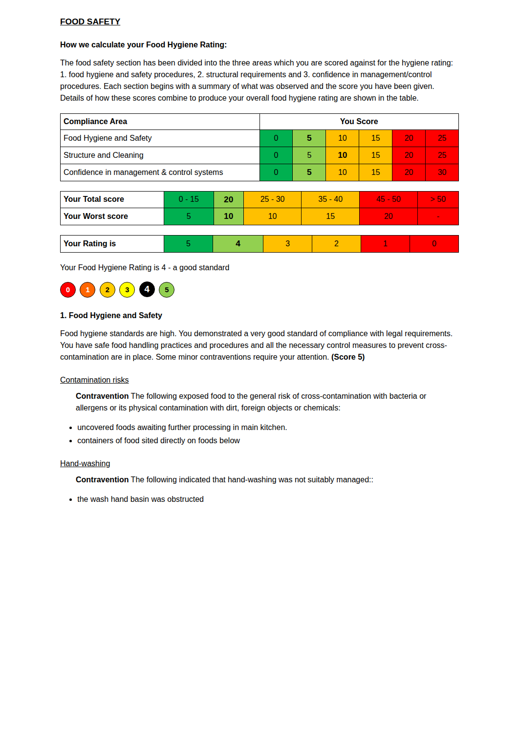FOOD SAFETY
How we calculate your Food Hygiene Rating:
The food safety section has been divided into the three areas which you are scored against for the hygiene rating: 1. food hygiene and safety procedures, 2. structural requirements and 3. confidence in management/control procedures. Each section begins with a summary of what was observed and the score you have been given. Details of how these scores combine to produce your overall food hygiene rating are shown in the table.
| Compliance Area | You Score |
| --- | --- |
| Food Hygiene and Safety | 0 | 5 | 10 | 15 | 20 | 25 |
| Structure and Cleaning | 0 | 5 | 10 | 15 | 20 | 25 |
| Confidence in management & control systems | 0 | 5 | 10 | 15 | 20 | 30 |
| Your Total score | 0 - 15 | 20 | 25 - 30 | 35 - 40 | 45 - 50 | > 50 |
| Your Worst score | 5 | 10 | 10 | 15 | 20 | - |
| Your Rating is | 5 | 4 | 3 | 2 | 1 | 0 |
Your Food Hygiene Rating is 4 - a good standard
0 1 2 3 4 5
1. Food Hygiene and Safety
Food hygiene standards are high. You demonstrated a very good standard of compliance with legal requirements. You have safe food handling practices and procedures and all the necessary control measures to prevent cross-contamination are in place. Some minor contraventions require your attention. (Score 5)
Contamination risks
Contravention The following exposed food to the general risk of cross-contamination with bacteria or allergens or its physical contamination with dirt, foreign objects or chemicals:
uncovered foods awaiting further processing in main kitchen.
containers of food sited directly on foods below
Hand-washing
Contravention The following indicated that hand-washing was not suitably managed::
the wash hand basin was obstructed